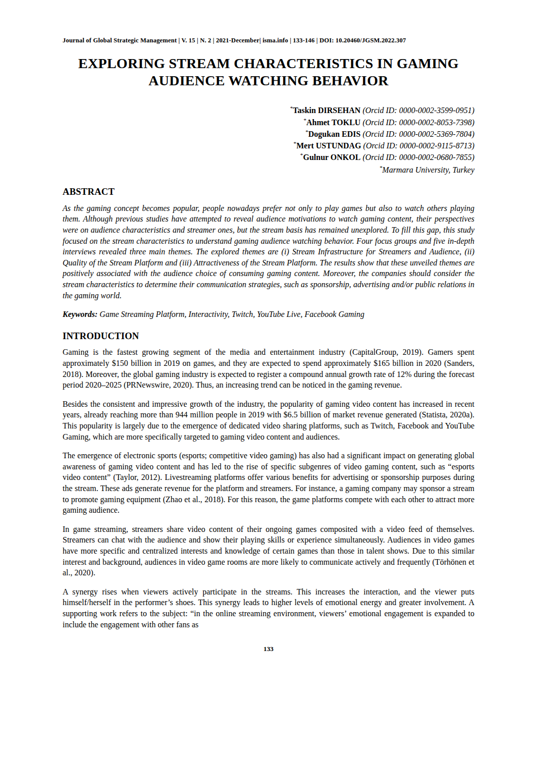Journal of Global Strategic Management | V. 15 | N. 2 | 2021-December| isma.info | 133-146 | DOI: 10.20460/JGSM.2022.307
EXPLORING STREAM CHARACTERISTICS IN GAMING AUDIENCE WATCHING BEHAVIOR
*Taskin DIRSEHAN (Orcid ID: 0000-0002-3599-0951)
*Ahmet TOKLU (Orcid ID: 0000-0002-8053-7398)
*Dogukan EDIS (Orcid ID: 0000-0002-5369-7804)
*Mert USTUNDAG (Orcid ID: 0000-0002-9115-8713)
*Gulnur ONKOL (Orcid ID: 0000-0002-0680-7855)
*Marmara University, Turkey
ABSTRACT
As the gaming concept becomes popular, people nowadays prefer not only to play games but also to watch others playing them. Although previous studies have attempted to reveal audience motivations to watch gaming content, their perspectives were on audience characteristics and streamer ones, but the stream basis has remained unexplored. To fill this gap, this study focused on the stream characteristics to understand gaming audience watching behavior. Four focus groups and five in-depth interviews revealed three main themes. The explored themes are (i) Stream Infrastructure for Streamers and Audience, (ii) Quality of the Stream Platform and (iii) Attractiveness of the Stream Platform. The results show that these unveiled themes are positively associated with the audience choice of consuming gaming content. Moreover, the companies should consider the stream characteristics to determine their communication strategies, such as sponsorship, advertising and/or public relations in the gaming world.
Keywords: Game Streaming Platform, Interactivity, Twitch, YouTube Live, Facebook Gaming
INTRODUCTION
Gaming is the fastest growing segment of the media and entertainment industry (CapitalGroup, 2019). Gamers spent approximately $150 billion in 2019 on games, and they are expected to spend approximately $165 billion in 2020 (Sanders, 2018). Moreover, the global gaming industry is expected to register a compound annual growth rate of 12% during the forecast period 2020–2025 (PRNewswire, 2020). Thus, an increasing trend can be noticed in the gaming revenue.
Besides the consistent and impressive growth of the industry, the popularity of gaming video content has increased in recent years, already reaching more than 944 million people in 2019 with $6.5 billion of market revenue generated (Statista, 2020a). This popularity is largely due to the emergence of dedicated video sharing platforms, such as Twitch, Facebook and YouTube Gaming, which are more specifically targeted to gaming video content and audiences.
The emergence of electronic sports (esports; competitive video gaming) has also had a significant impact on generating global awareness of gaming video content and has led to the rise of specific subgenres of video gaming content, such as “esports video content” (Taylor, 2012). Livestreaming platforms offer various benefits for advertising or sponsorship purposes during the stream. These ads generate revenue for the platform and streamers. For instance, a gaming company may sponsor a stream to promote gaming equipment (Zhao et al., 2018). For this reason, the game platforms compete with each other to attract more gaming audience.
In game streaming, streamers share video content of their ongoing games composited with a video feed of themselves. Streamers can chat with the audience and show their playing skills or experience simultaneously. Audiences in video games have more specific and centralized interests and knowledge of certain games than those in talent shows. Due to this similar interest and background, audiences in video game rooms are more likely to communicate actively and frequently (Törhönen et al., 2020).
A synergy rises when viewers actively participate in the streams. This increases the interaction, and the viewer puts himself/herself in the performer’s shoes. This synergy leads to higher levels of emotional energy and greater involvement. A supporting work refers to the subject: “in the online streaming environment, viewers’ emotional engagement is expanded to include the engagement with other fans as
133